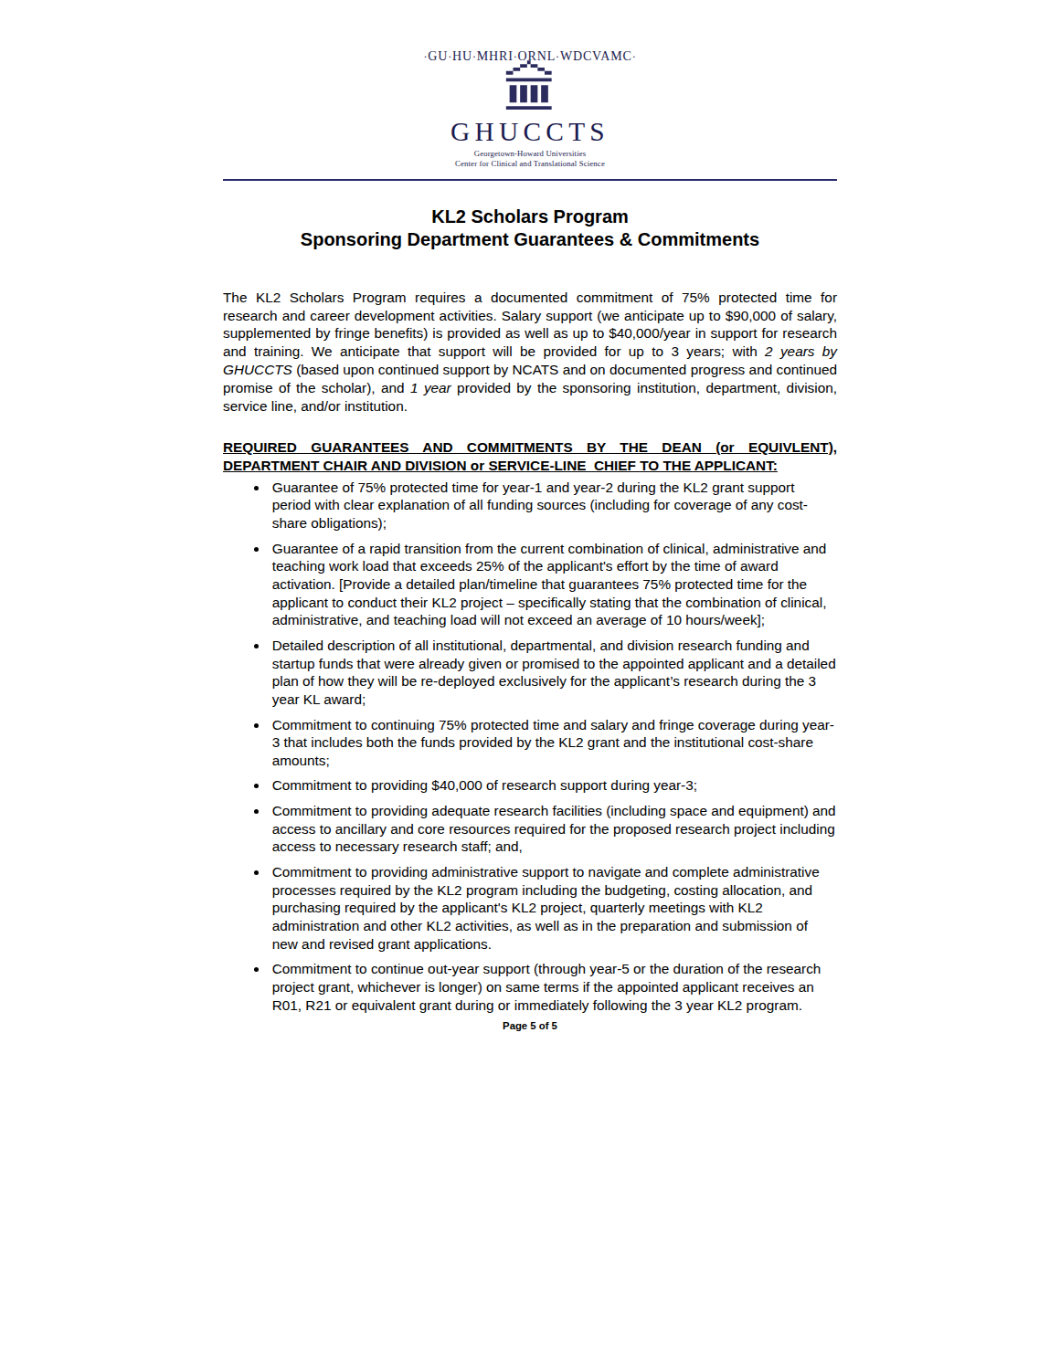·GU·HU·MHRI·ORNL·WDCVAMC·
🏛
GHUCCTS
Georgetown-Howard Universities
Center for Clinical and Translational Science
KL2 Scholars Program Sponsoring Department Guarantees & Commitments
The KL2 Scholars Program requires a documented commitment of 75% protected time for research and career development activities. Salary support (we anticipate up to $90,000 of salary, supplemented by fringe benefits) is provided as well as up to $40,000/year in support for research and training. We anticipate that support will be provided for up to 3 years; with 2 years by GHUCCTS (based upon continued support by NCATS and on documented progress and continued promise of the scholar), and 1 year provided by the sponsoring institution, department, division, service line, and/or institution.
REQUIRED GUARANTEES AND COMMITMENTS BY THE DEAN (or EQUIVLENT), DEPARTMENT CHAIR AND DIVISION or SERVICE-LINE CHIEF TO THE APPLICANT:
Guarantee of 75% protected time for year-1 and year-2 during the KL2 grant support period with clear explanation of all funding sources (including for coverage of any cost-share obligations);
Guarantee of a rapid transition from the current combination of clinical, administrative and teaching work load that exceeds 25% of the applicant's effort by the time of award activation. [Provide a detailed plan/timeline that guarantees 75% protected time for the applicant to conduct their KL2 project – specifically stating that the combination of clinical, administrative, and teaching load will not exceed an average of 10 hours/week];
Detailed description of all institutional, departmental, and division research funding and startup funds that were already given or promised to the appointed applicant and a detailed plan of how they will be re-deployed exclusively for the applicant’s research during the 3 year KL award;
Commitment to continuing 75% protected time and salary and fringe coverage during year-3 that includes both the funds provided by the KL2 grant and the institutional cost-share amounts;
Commitment to providing $40,000 of research support during year-3;
Commitment to providing adequate research facilities (including space and equipment) and access to ancillary and core resources required for the proposed research project including access to necessary research staff; and,
Commitment to providing administrative support to navigate and complete administrative processes required by the KL2 program including the budgeting, costing allocation, and purchasing required by the applicant's KL2 project, quarterly meetings with KL2 administration and other KL2 activities, as well as in the preparation and submission of new and revised grant applications.
Commitment to continue out-year support (through year-5 or the duration of the research project grant, whichever is longer) on same terms if the appointed applicant receives an R01, R21 or equivalent grant during or immediately following the 3 year KL2 program.
Page 5 of 5